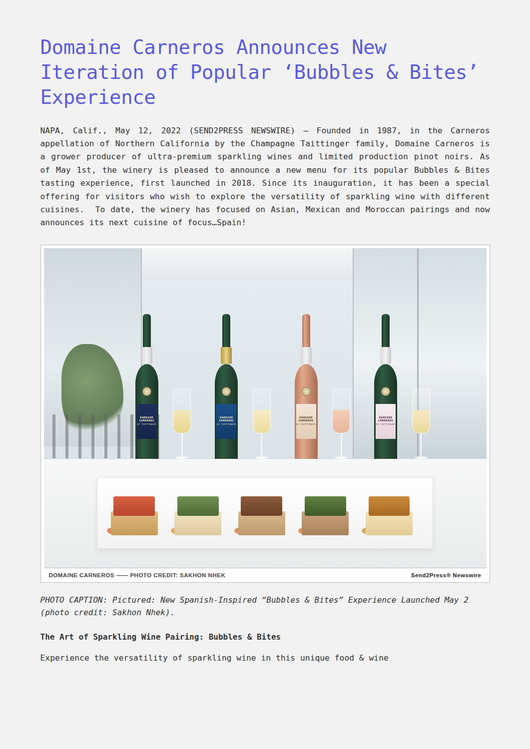Domaine Carneros Announces New Iteration of Popular ‘Bubbles & Bites’ Experience
NAPA, Calif., May 12, 2022 (SEND2PRESS NEWSWIRE) — Founded in 1987, in the Carneros appellation of Northern California by the Champagne Taittinger family, Domaine Carneros is a grower producer of ultra-premium sparkling wines and limited production pinot noirs. As of May 1st, the winery is pleased to announce a new menu for its popular Bubbles & Bites tasting experience, first launched in 2018. Since its inauguration, it has been a special offering for visitors who wish to explore the versatility of sparkling wine with different cuisines. To date, the winery has focused on Asian, Mexican and Moroccan pairings and now announces its next cuisine of focus…Spain!
DOMAINE CARNEROS BY TAITTINGER
DOMAINE CARNEROS BY TAITTINGER
DOMAINE CARNEROS BY TAITTINGER
DOMAINE CARNEROS BY TAITTINGER
DOMAINE CARNEROS —— PHOTO CREDIT: SAKHON NHEK Send2Press® Newswire
PHOTO CAPTION: Pictured: New Spanish-Inspired “Bubbles & Bites” Experience Launched May 2 (photo credit: Sakhon Nhek).
The Art of Sparkling Wine Pairing: Bubbles & Bites
Experience the versatility of sparkling wine in this unique food & wine